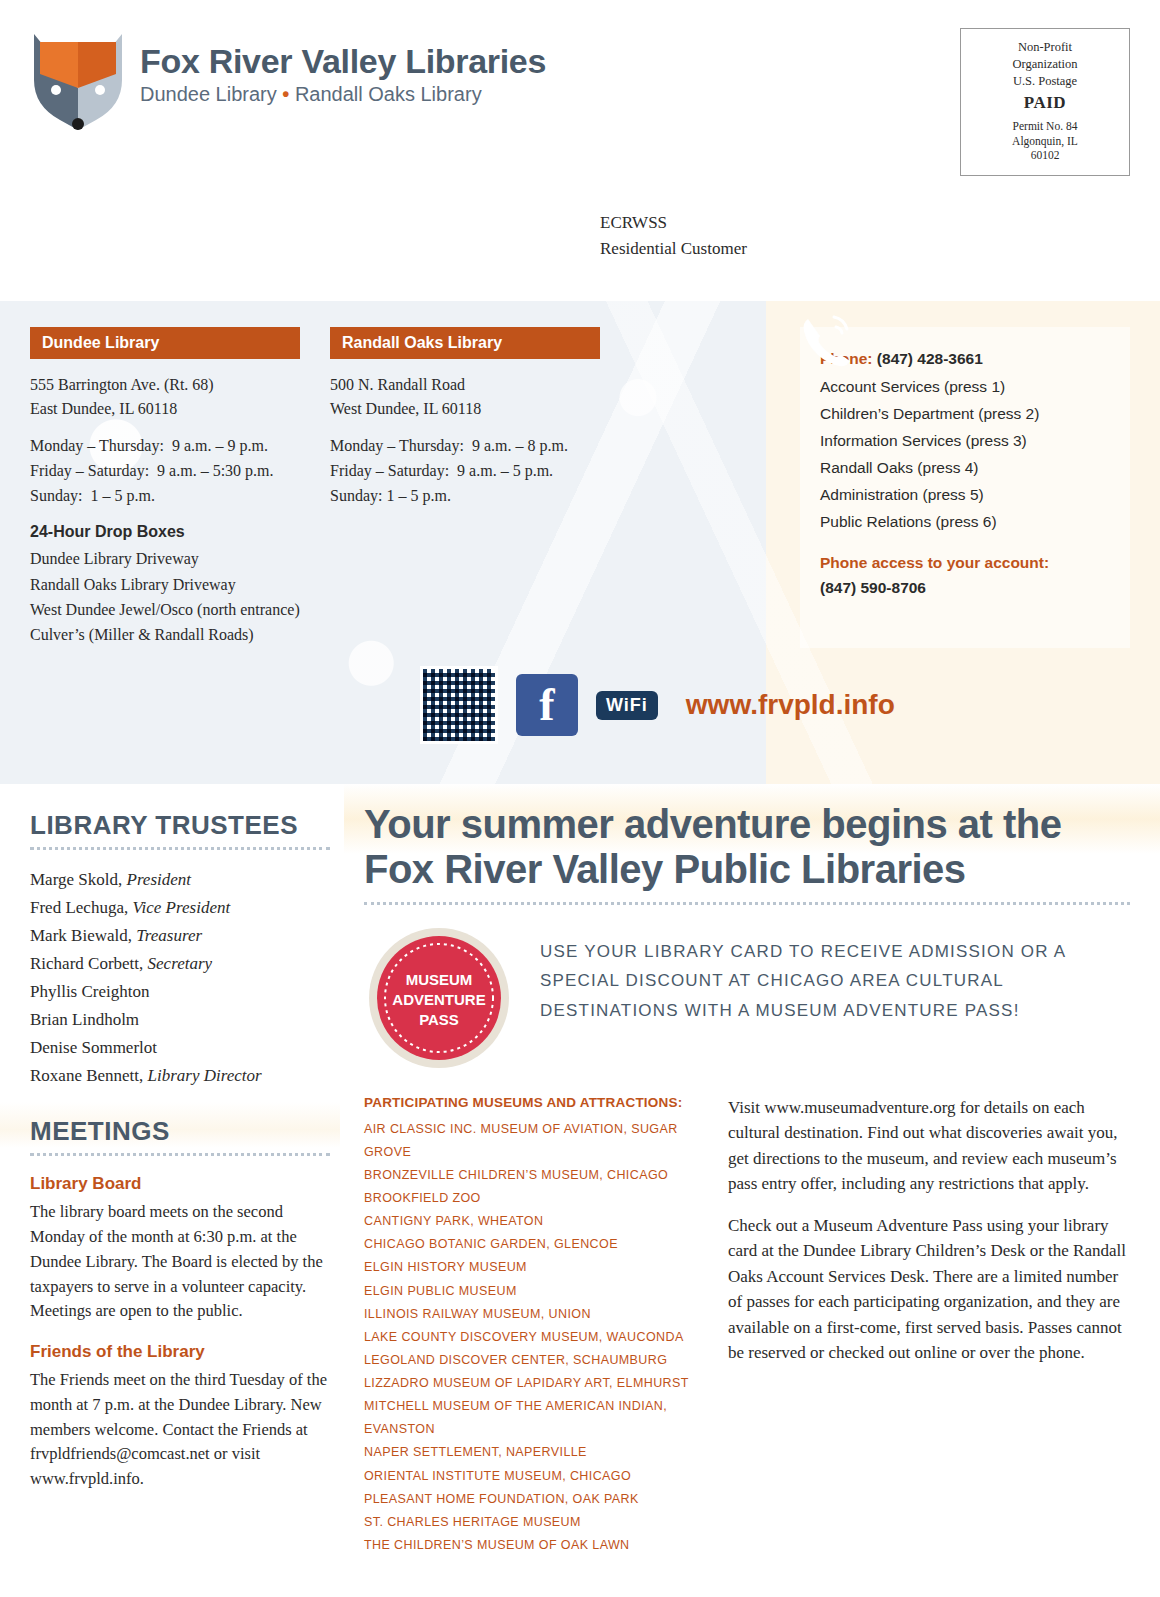Fox River Valley Libraries
Dundee Library • Randall Oaks Library
Non-Profit
Organization
U.S. Postage
PAID
Permit No. 84
Algonquin, IL
60102
ECRWSS
Residential Customer
Dundee Library
555 Barrington Ave. (Rt. 68)
East Dundee, IL 60118
Monday – Thursday: 9 a.m. – 9 p.m.
Friday – Saturday: 9 a.m. – 5:30 p.m.
Sunday: 1 – 5 p.m.
24-Hour Drop Boxes
Dundee Library Driveway
Randall Oaks Library Driveway
West Dundee Jewel/Osco (north entrance)
Culver’s (Miller & Randall Roads)
Randall Oaks Library
500 N. Randall Road
West Dundee, IL 60118
Monday – Thursday: 9 a.m. – 8 p.m.
Friday – Saturday: 9 a.m. – 5 p.m.
Sunday: 1 – 5 p.m.
Phone: (847) 428-3661
Account Services (press 1)
Children’s Department (press 2)
Information Services (press 3)
Randall Oaks (press 4)
Administration (press 5)
Public Relations (press 6)
Phone access to your account:
(847) 590-8706
f
WiFi
www.frvpld.info
LIBRARY TRUSTEES
Marge Skold, President
Fred Lechuga, Vice President
Mark Biewald, Treasurer
Richard Corbett, Secretary
Phyllis Creighton
Brian Lindholm
Denise Sommerlot
Roxane Bennett, Library Director
MEETINGS
Library Board
The library board meets on the second Monday of the month at 6:30 p.m. at the Dundee Library. The Board is elected by the taxpayers to serve in a volunteer capacity. Meetings are open to the public.
Friends of the Library
The Friends meet on the third Tuesday of the month at 7 p.m. at the Dundee Library. New members welcome. Contact the Friends at frvpldfriends@comcast.net or visit www.frvpld.info.
Your summer adventure begins at the
Fox River Valley Public Libraries
MUSEUM ADVENTURE PASS
Use your library card to receive admission or a special discount at Chicago area cultural destinations with a Museum Adventure Pass!
PARTICIPATING MUSEUMS AND ATTRACTIONS:
Air Classic Inc. Museum of Aviation, Sugar Grove
Bronzeville Children’s Museum, Chicago
Brookfield Zoo
Cantigny Park, Wheaton
Chicago Botanic Garden, Glencoe
Elgin History Museum
Elgin Public Museum
Illinois Railway Museum, Union
Lake County Discovery Museum, Wauconda
Legoland Discover Center, Schaumburg
Lizzadro Museum of Lapidary Art, Elmhurst
Mitchell Museum of the American Indian, Evanston
Naper Settlement, Naperville
Oriental Institute Museum, Chicago
Pleasant Home Foundation, Oak Park
St. Charles Heritage Museum
The Children’s Museum of Oak Lawn
Visit www.museumadventure.org for details on each cultural destination. Find out what discoveries await you, get directions to the museum, and review each museum’s pass entry offer, including any restrictions that apply.
Check out a Museum Adventure Pass using your library card at the Dundee Library Children’s Desk or the Randall Oaks Account Services Desk. There are a limited number of passes for each participating organization, and they are available on a first-come, first served basis. Passes cannot be reserved or checked out online or over the phone.